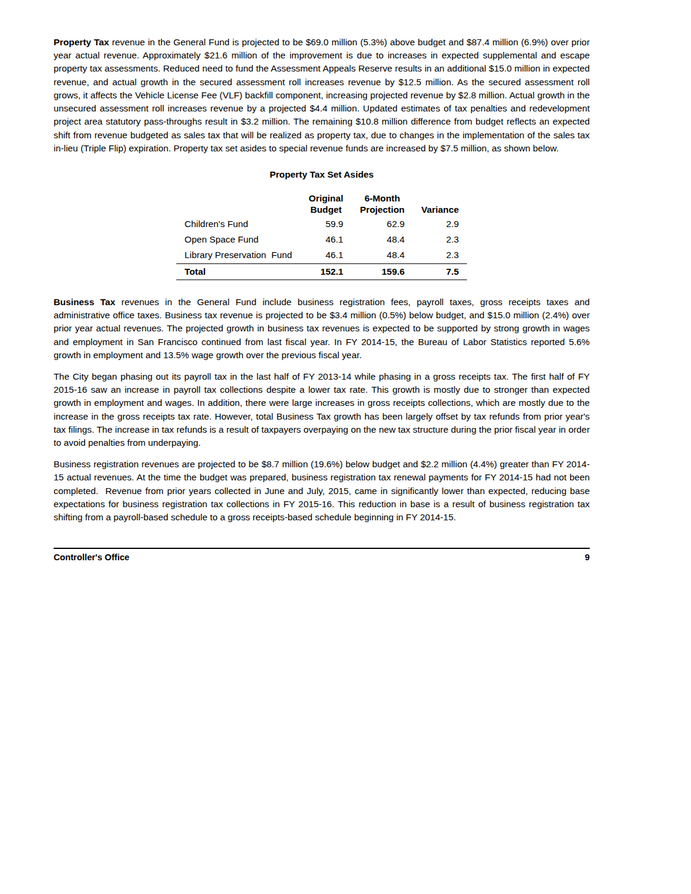Property Tax revenue in the General Fund is projected to be $69.0 million (5.3%) above budget and $87.4 million (6.9%) over prior year actual revenue. Approximately $21.6 million of the improvement is due to increases in expected supplemental and escape property tax assessments. Reduced need to fund the Assessment Appeals Reserve results in an additional $15.0 million in expected revenue, and actual growth in the secured assessment roll increases revenue by $12.5 million. As the secured assessment roll grows, it affects the Vehicle License Fee (VLF) backfill component, increasing projected revenue by $2.8 million. Actual growth in the unsecured assessment roll increases revenue by a projected $4.4 million. Updated estimates of tax penalties and redevelopment project area statutory pass-throughs result in $3.2 million. The remaining $10.8 million difference from budget reflects an expected shift from revenue budgeted as sales tax that will be realized as property tax, due to changes in the implementation of the sales tax in-lieu (Triple Flip) expiration. Property tax set asides to special revenue funds are increased by $7.5 million, as shown below.
Property Tax Set Asides
| | Original Budget | 6-Month Projection | Variance |
| --- | --- | --- | --- |
| Children's Fund | 59.9 | 62.9 | 2.9 |
| Open Space Fund | 46.1 | 48.4 | 2.3 |
| Library Preservation Fund | 46.1 | 48.4 | 2.3 |
| Total | 152.1 | 159.6 | 7.5 |
Business Tax revenues in the General Fund include business registration fees, payroll taxes, gross receipts taxes and administrative office taxes. Business tax revenue is projected to be $3.4 million (0.5%) below budget, and $15.0 million (2.4%) over prior year actual revenues. The projected growth in business tax revenues is expected to be supported by strong growth in wages and employment in San Francisco continued from last fiscal year. In FY 2014-15, the Bureau of Labor Statistics reported 5.6% growth in employment and 13.5% wage growth over the previous fiscal year.
The City began phasing out its payroll tax in the last half of FY 2013-14 while phasing in a gross receipts tax. The first half of FY 2015-16 saw an increase in payroll tax collections despite a lower tax rate. This growth is mostly due to stronger than expected growth in employment and wages. In addition, there were large increases in gross receipts collections, which are mostly due to the increase in the gross receipts tax rate. However, total Business Tax growth has been largely offset by tax refunds from prior year's tax filings. The increase in tax refunds is a result of taxpayers overpaying on the new tax structure during the prior fiscal year in order to avoid penalties from underpaying.
Business registration revenues are projected to be $8.7 million (19.6%) below budget and $2.2 million (4.4%) greater than FY 2014-15 actual revenues. At the time the budget was prepared, business registration tax renewal payments for FY 2014-15 had not been completed. Revenue from prior years collected in June and July, 2015, came in significantly lower than expected, reducing base expectations for business registration tax collections in FY 2015-16. This reduction in base is a result of business registration tax shifting from a payroll-based schedule to a gross receipts-based schedule beginning in FY 2014-15.
Controller's Office 9